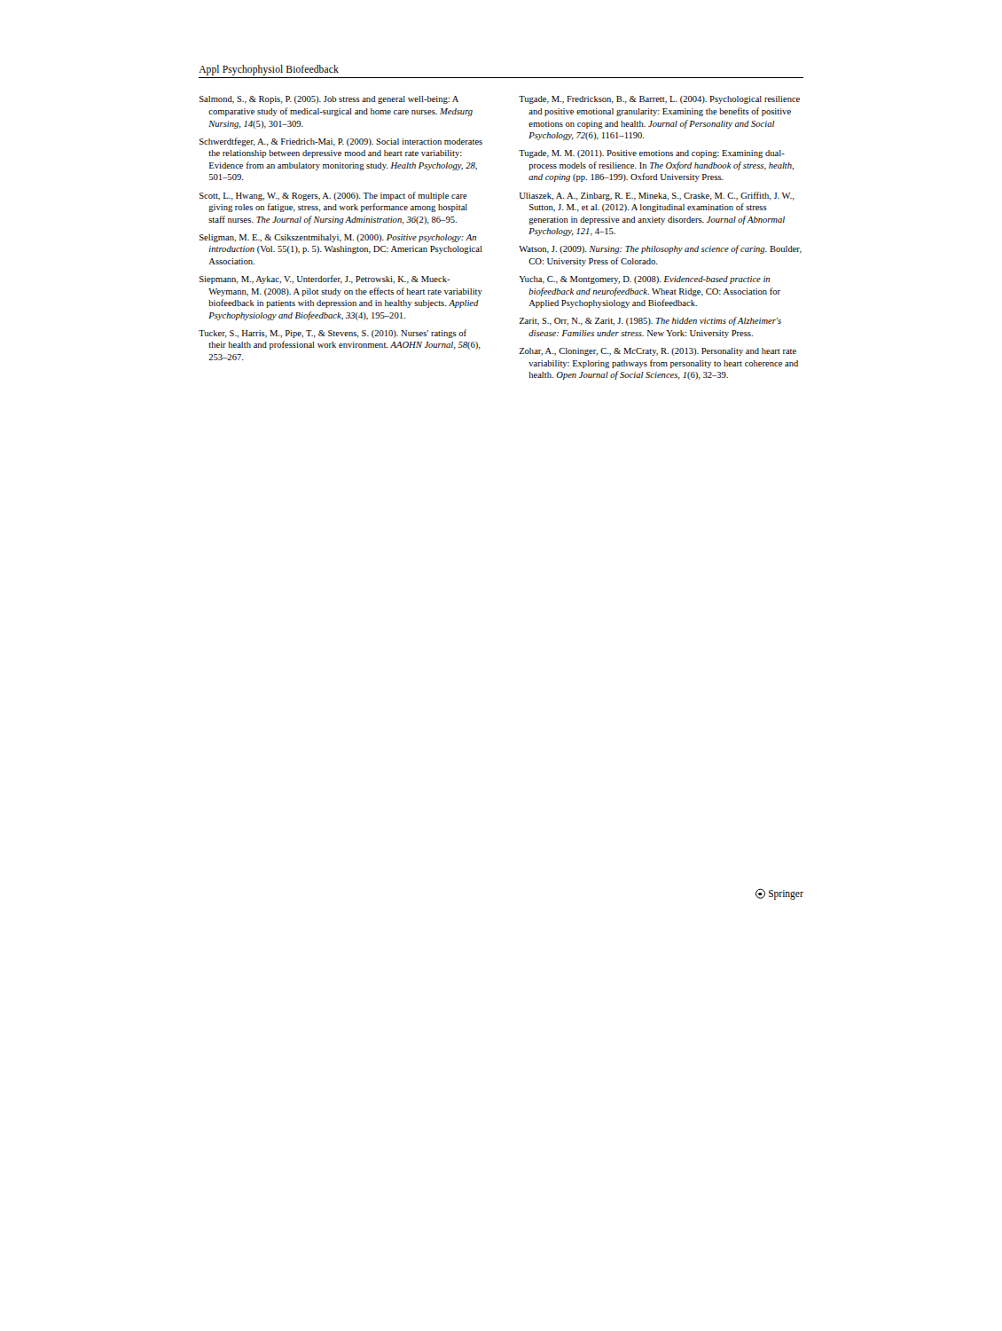Appl Psychophysiol Biofeedback
Salmond, S., & Ropis, P. (2005). Job stress and general well-being: A comparative study of medical-surgical and home care nurses. Medsurg Nursing, 14(5), 301–309.
Schwerdtfeger, A., & Friedrich-Mai, P. (2009). Social interaction moderates the relationship between depressive mood and heart rate variability: Evidence from an ambulatory monitoring study. Health Psychology, 28, 501–509.
Scott, L., Hwang, W., & Rogers, A. (2006). The impact of multiple care giving roles on fatigue, stress, and work performance among hospital staff nurses. The Journal of Nursing Administration, 36(2), 86–95.
Seligman, M. E., & Csikszentmihalyi, M. (2000). Positive psychology: An introduction (Vol. 55(1), p. 5). Washington, DC: American Psychological Association.
Siepmann, M., Aykac, V., Unterdorfer, J., Petrowski, K., & Mueck-Weymann, M. (2008). A pilot study on the effects of heart rate variability biofeedback in patients with depression and in healthy subjects. Applied Psychophysiology and Biofeedback, 33(4), 195–201.
Tucker, S., Harris, M., Pipe, T., & Stevens, S. (2010). Nurses' ratings of their health and professional work environment. AAOHN Journal, 58(6), 253–267.
Tugade, M., Fredrickson, B., & Barrett, L. (2004). Psychological resilience and positive emotional granularity: Examining the benefits of positive emotions on coping and health. Journal of Personality and Social Psychology, 72(6), 1161–1190.
Tugade, M. M. (2011). Positive emotions and coping: Examining dual-process models of resilience. In The Oxford handbook of stress, health, and coping (pp. 186–199). Oxford University Press.
Uliaszek, A. A., Zinbarg, R. E., Mineka, S., Craske, M. C., Griffith, J. W., Sutton, J. M., et al. (2012). A longitudinal examination of stress generation in depressive and anxiety disorders. Journal of Abnormal Psychology, 121, 4–15.
Watson, J. (2009). Nursing: The philosophy and science of caring. Boulder, CO: University Press of Colorado.
Yucha, C., & Montgomery, D. (2008). Evidenced-based practice in biofeedback and neurofeedback. Wheat Ridge, CO: Association for Applied Psychophysiology and Biofeedback.
Zarit, S., Orr, N., & Zarit, J. (1985). The hidden victims of Alzheimer's disease: Families under stress. New York: University Press.
Zohar, A., Cloninger, C., & McCraty, R. (2013). Personality and heart rate variability: Exploring pathways from personality to heart coherence and health. Open Journal of Social Sciences, 1(6), 32–39.
Springer